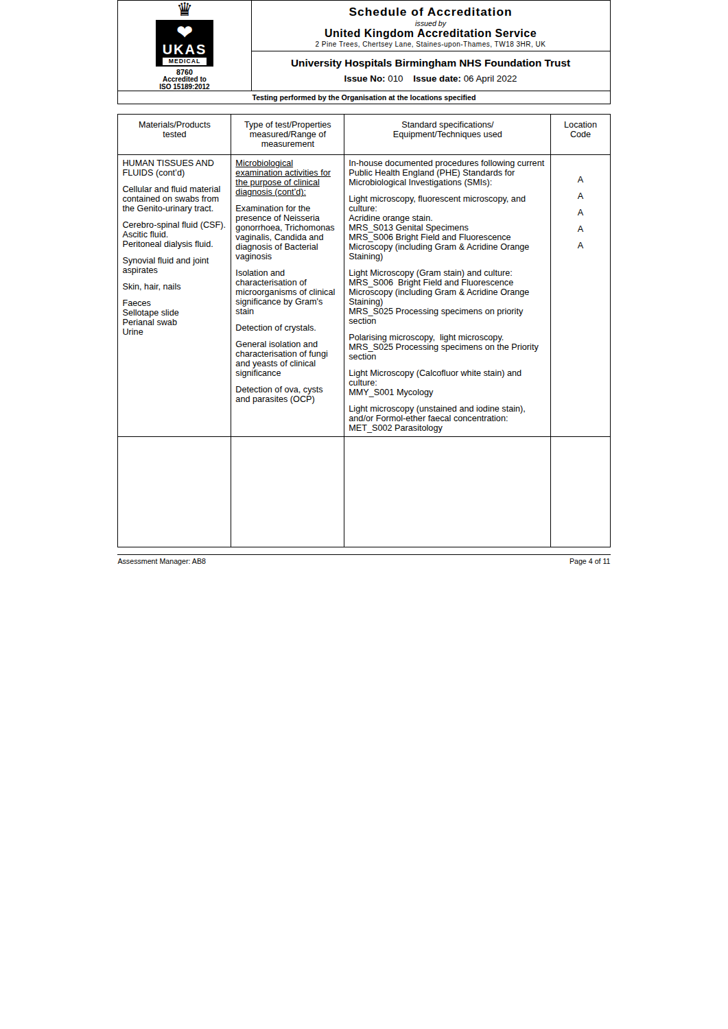| ♛ ❤ UKAS MEDICAL 8760 Accredited to ISO 15189:2012 | Schedule of Accreditation issued by United Kingdom Accreditation Service 2 Pine Trees, Chertsey Lane, Staines-upon-Thames, TW18 3HR, UK University Hospitals Birmingham NHS Foundation Trust Issue No: 010 Issue date: 06 April 2022 |
Testing performed by the Organisation at the locations specified
| Materials/Products tested | Type of test/Properties measured/Range of measurement | Standard specifications/ Equipment/Techniques used | Location Code |
| --- | --- | --- | --- |
| HUMAN TISSUES AND FLUIDS (cont’d) Cellular and fluid material contained on swabs from the Genito-urinary tract. Cerebro-spinal fluid (CSF). Ascitic fluid. Peritoneal dialysis fluid. Synovial fluid and joint aspirates Skin, hair, nails Faeces Sellotape slide Perianal swab Urine | Microbiological examination activities for the purpose of clinical diagnosis (cont’d): Examination for the presence of Neisseria gonorrhoea, Trichomonas vaginalis, Candida and diagnosis of Bacterial vaginosis Isolation and characterisation of microorganisms of clinical significance by Gram's stain Detection of crystals. General isolation and characterisation of fungi and yeasts of clinical significance Detection of ova, cysts and parasites (OCP) | In-house documented procedures following current Public Health England (PHE) Standards for Microbiological Investigations (SMIs): Light microscopy, fluorescent microscopy, and culture: Acridine orange stain. MRS_S013 Genital Specimens MRS_S006 Bright Field and Fluorescence Microscopy (including Gram & Acridine Orange Staining) Light Microscopy (Gram stain) and culture: MRS_S006 Bright Field and Fluorescence Microscopy (including Gram & Acridine Orange Staining) MRS_S025 Processing specimens on priority section Polarising microscopy, light microscopy. MRS_S025 Processing specimens on the Priority section Light Microscopy (Calcofluor white stain) and culture: MMY_S001 Mycology Light microscopy (unstained and iodine stain), and/or Formol-ether faecal concentration: MET_S002 Parasitology | A A A A A |
Assessment Manager: AB8 Page 4 of 11